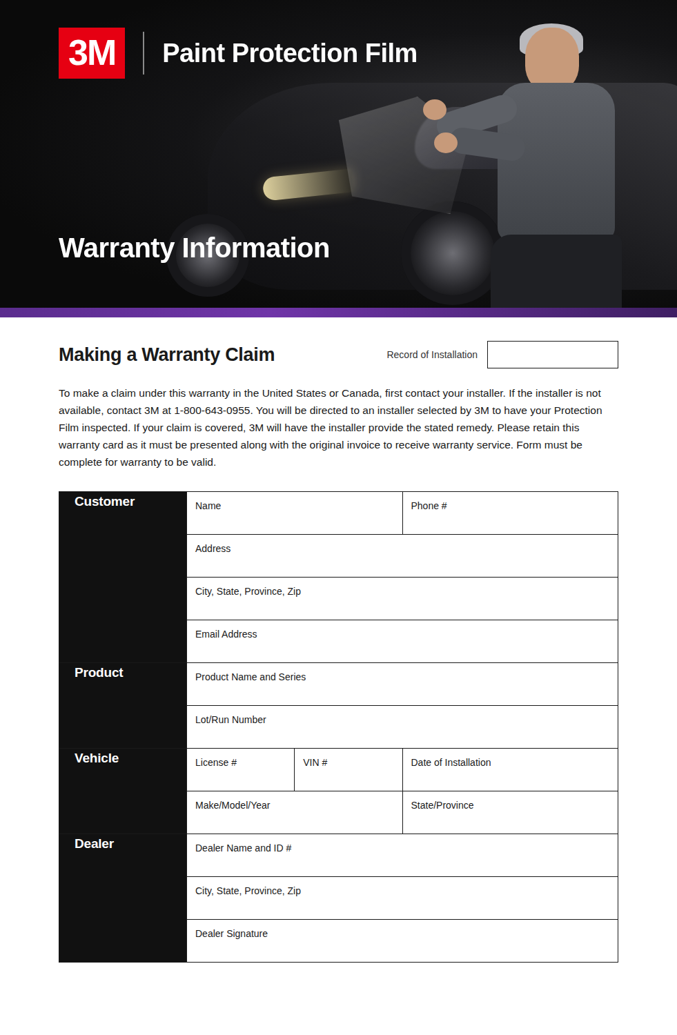3M
Paint Protection Film
Warranty Information
Making a Warranty Claim
Record of Installation
To make a claim under this warranty in the United States or Canada, first contact your installer. If the installer is not available, contact 3M at 1-800-643-0955. You will be directed to an installer selected by 3M to have your Protection Film inspected. If your claim is covered, 3M will have the installer provide the stated remedy. Please retain this warranty card as it must be presented along with the original invoice to receive warranty service. Form must be complete for warranty to be valid.
| Customer | Name | Phone # |
| Address |
| City, State, Province, Zip |
| Email Address |
| Product | Product Name and Series |
| Lot/Run Number |
| Vehicle | License # | VIN # | Date of Installation |
| Make/Model/Year | State/Province |
| Dealer | Dealer Name and ID # |
| City, State, Province, Zip |
| Dealer Signature |